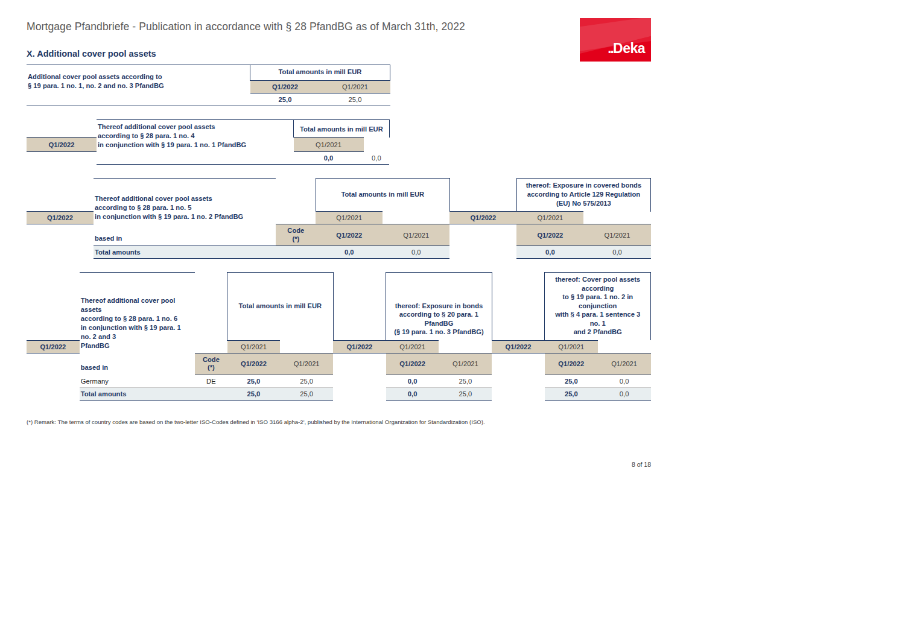Mortgage Pfandbriefe - Publication in accordance with § 28 PfandBG as of March 31th, 2022
.. Deka
X. Additional cover pool assets
| Additional cover pool assets according to § 19 para. 1 no. 1, no. 2 and no. 3 PfandBG | Total amounts in mill EUR |
| Q1/2022 | Q1/2021 |
| | 25,0 | 25,0 |
| | Thereof additional cover pool assets according to § 28 para. 1 no. 4 in conjunction with § 19 para. 1 no. 1 PfandBG | Total amounts in mill EUR |
| Q1/2022 | Q1/2021 |
| | | 0,0 | 0,0 |
| | Thereof additional cover pool assets according to § 28 para. 1 no. 5 in conjunction with § 19 para. 1 no. 2 PfandBG | | Total amounts in mill EUR | | thereof: Exposure in covered bonds according to Article 129 Regulation (EU) No 575/2013 |
| Q1/2022 | Q1/2021 | | Q1/2022 | Q1/2021 |
| | based in | Code (*) | Q1/2022 | Q1/2021 | | Q1/2022 | Q1/2021 |
| | Total amounts | | 0,0 | 0,0 | | 0,0 | 0,0 |
| | Thereof additional cover pool assets according to § 28 para. 1 no. 6 in conjunction with § 19 para. 1 no. 2 and 3 PfandBG | | Total amounts in mill EUR | | thereof: Exposure in bonds according to § 20 para. 1 PfandBG (§ 19 para. 1 no. 3 PfandBG) | | thereof: Cover pool assets according to § 19 para. 1 no. 2 in conjunction with § 4 para. 1 sentence 3 no. 1 and 2 PfandBG |
| Q1/2022 | Q1/2021 | | Q1/2022 | Q1/2021 | | Q1/2022 | Q1/2021 |
| | based in | Code (*) | Q1/2022 | Q1/2021 | | Q1/2022 | Q1/2021 | | Q1/2022 | Q1/2021 |
| | Germany | DE | 25,0 | 25,0 | | 0,0 | 25,0 | | 25,0 | 0,0 |
| | Total amounts | | 25,0 | 25,0 | | 0,0 | 25,0 | | 25,0 | 0,0 |
(*) Remark: The terms of country codes are based on the two-letter ISO-Codes defined in 'ISO 3166 alpha-2', published by the International Organization for Standardization (ISO).
8 of 18